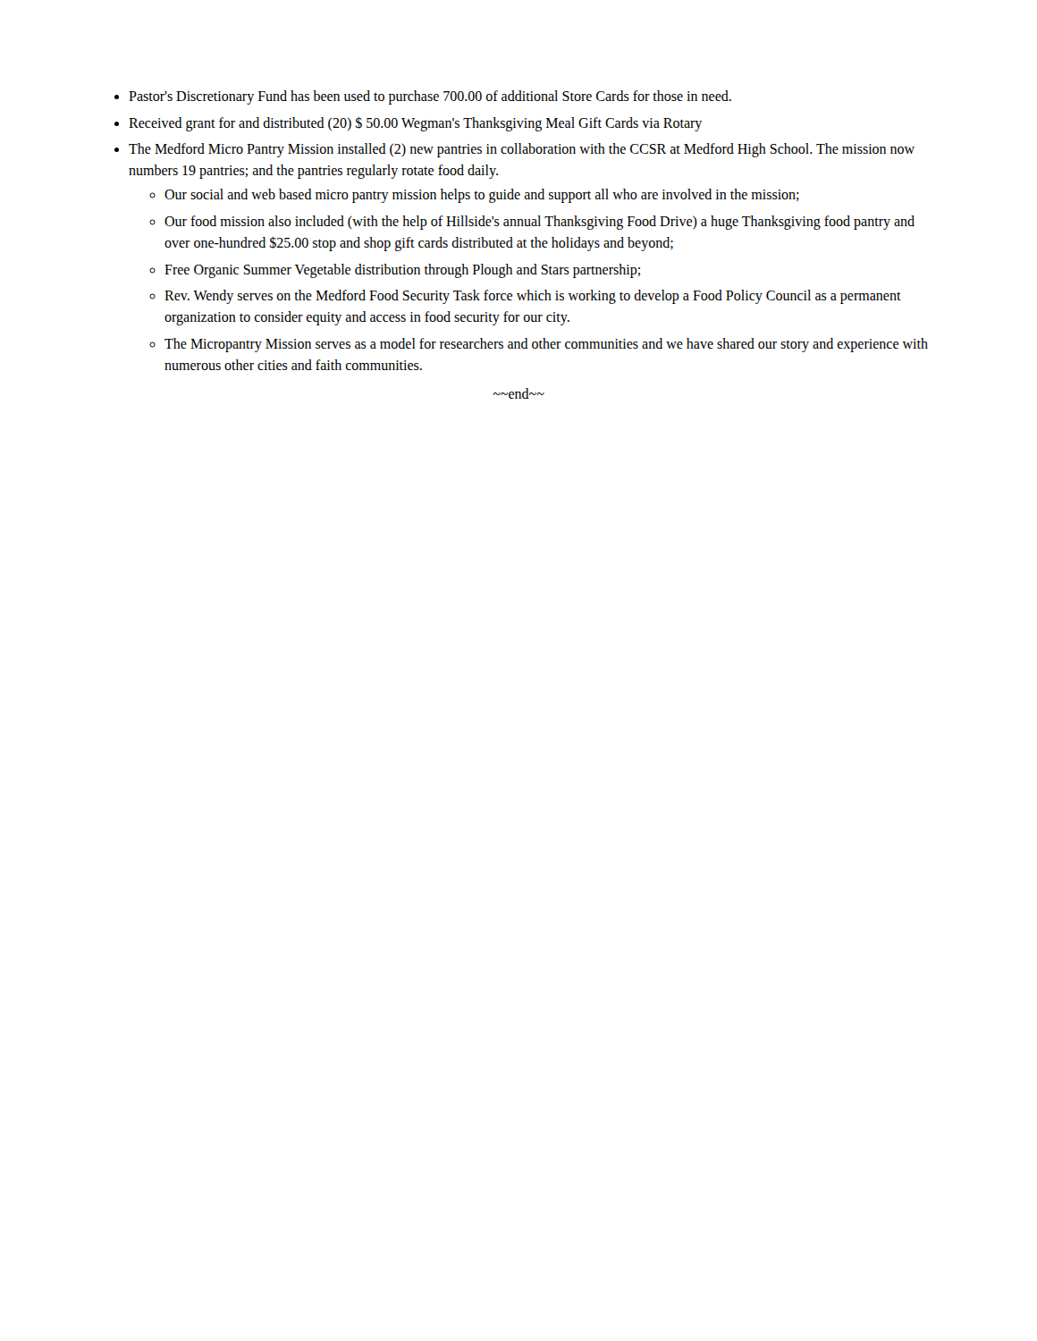Pastor's Discretionary Fund has been used to purchase 700.00 of additional Store Cards for those in need.
Received grant for and distributed (20) $ 50.00 Wegman's Thanksgiving Meal Gift Cards via Rotary
The Medford Micro Pantry Mission installed (2) new pantries in collaboration with the CCSR at Medford High School. The mission now numbers 19 pantries; and the pantries regularly rotate food daily.
Our social and web based micro pantry mission helps to guide and support all who are involved in the mission;
Our food mission also included (with the help of Hillside's annual Thanksgiving Food Drive) a huge Thanksgiving food pantry and over one-hundred $25.00 stop and shop gift cards distributed at the holidays and beyond;
Free Organic Summer Vegetable distribution through Plough and Stars partnership;
Rev. Wendy serves on the Medford Food Security Task force which is working to develop a Food Policy Council as a permanent organization to consider equity and access in food security for our city.
The Micropantry Mission serves as a model for researchers and other communities and we have shared our story and experience with numerous other cities and faith communities.
~~end~~